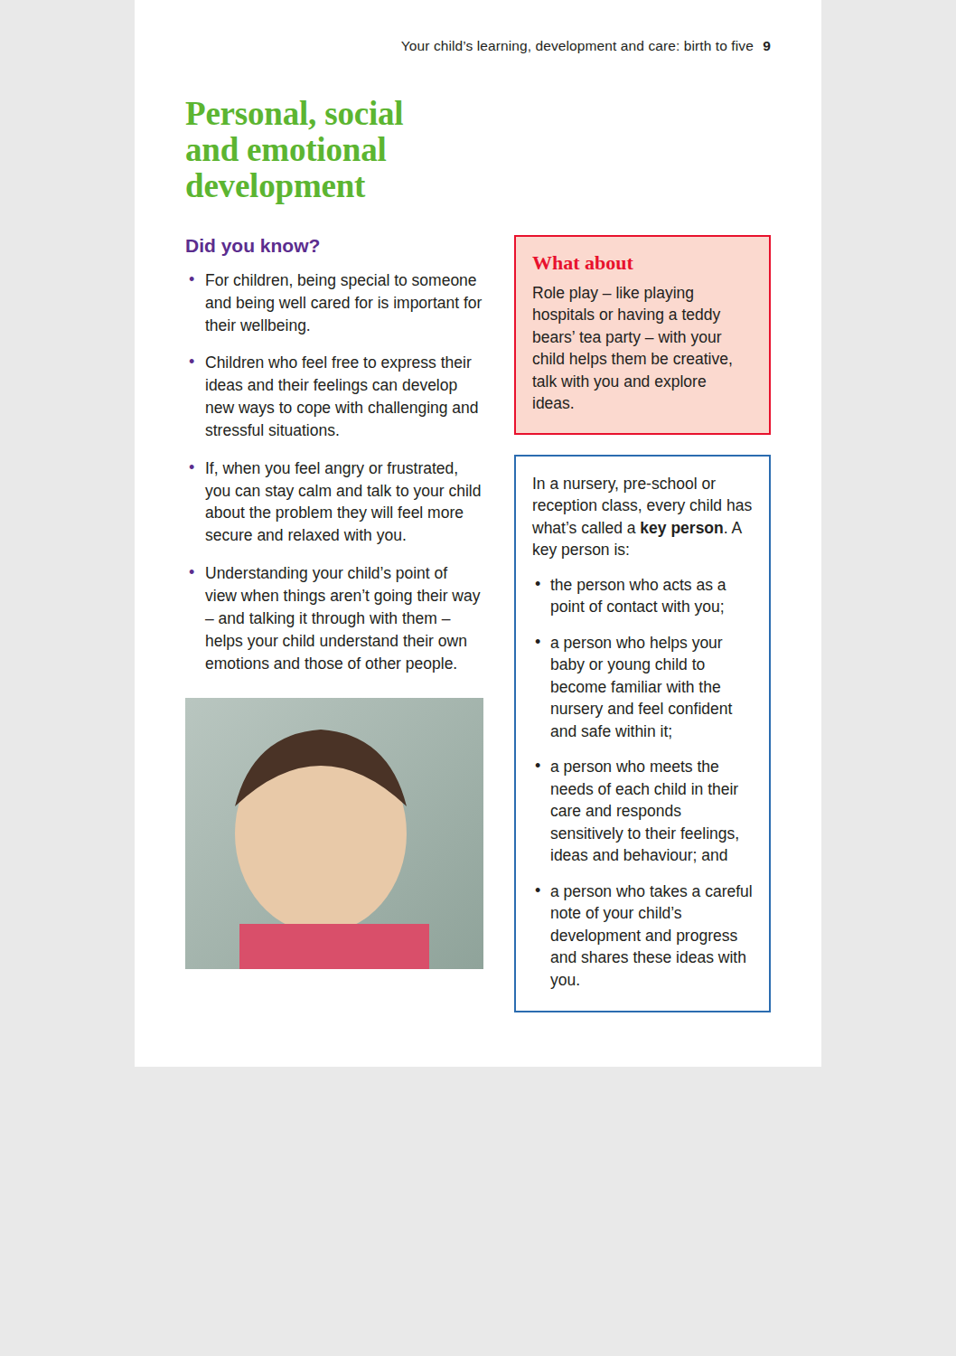Your child’s learning, development and care: birth to five 9
Personal, social
and emotional
development
Did you know?
For children, being special to someone and being well cared for is important for their wellbeing.
Children who feel free to express their ideas and their feelings can develop new ways to cope with challenging and stressful situations.
If, when you feel angry or frustrated, you can stay calm and talk to your child about the problem they will feel more secure and relaxed with you.
Understanding your child’s point of view when things aren’t going their way – and talking it through with them – helps your child understand their own emotions and those of other people.
What about
Role play – like playing hospitals or having a teddy bears’ tea party – with your child helps them be creative, talk with you and explore ideas.
In a nursery, pre-school or reception class, every child has what’s called a key person. A key person is:
the person who acts as a point of contact with you;
a person who helps your baby or young child to become familiar with the nursery and feel confident and safe within it;
a person who meets the needs of each child in their care and responds sensitively to their feelings, ideas and behaviour; and
a person who takes a careful note of your child’s development and progress and shares these ideas with you.